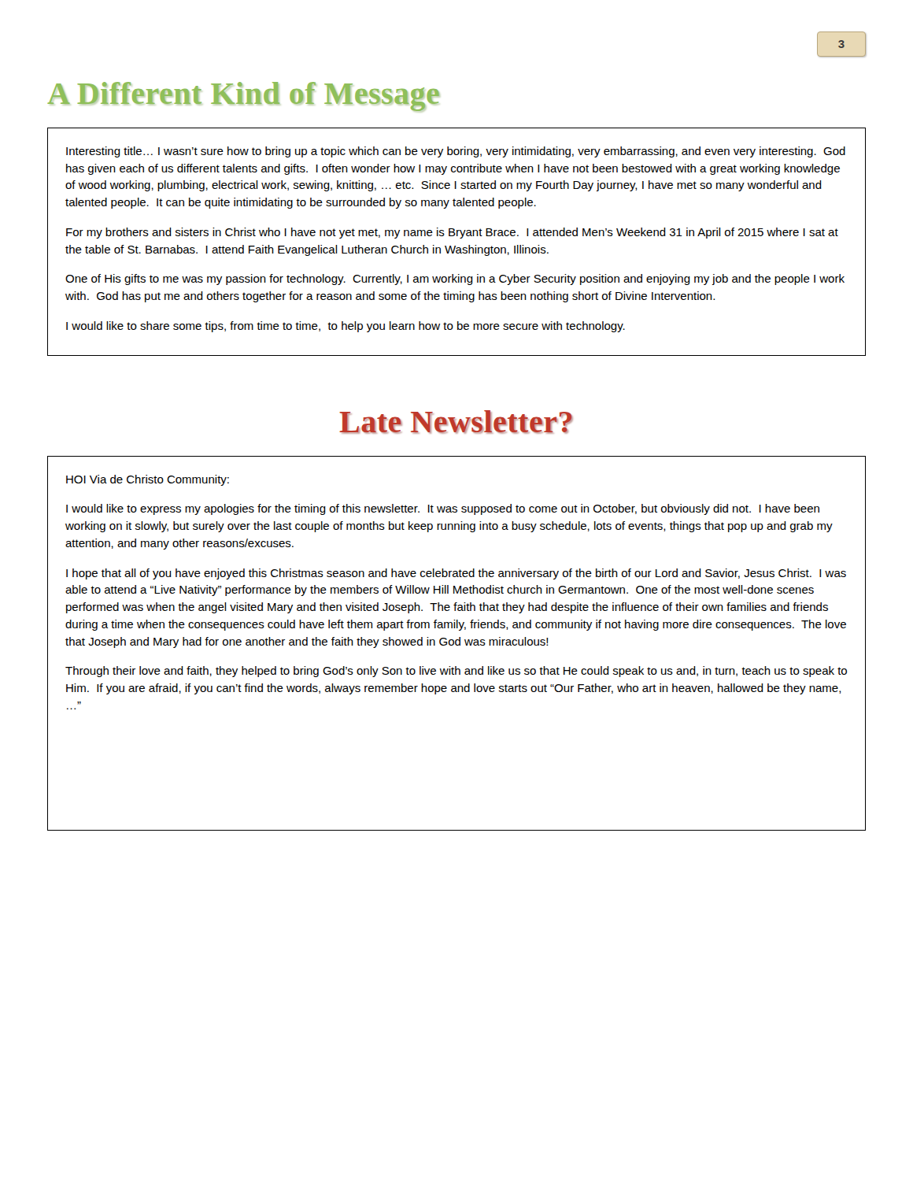3
A Different Kind of Message
Interesting title… I wasn’t sure how to bring up a topic which can be very boring, very intimidating, very embarrassing, and even very interesting. God has given each of us different talents and gifts. I often wonder how I may contribute when I have not been bestowed with a great working knowledge of wood working, plumbing, electrical work, sewing, knitting, … etc. Since I started on my Fourth Day journey, I have met so many wonderful and talented people. It can be quite intimidating to be surrounded by so many talented people.
For my brothers and sisters in Christ who I have not yet met, my name is Bryant Brace. I attended Men’s Weekend 31 in April of 2015 where I sat at the table of St. Barnabas. I attend Faith Evangelical Lutheran Church in Washington, Illinois.
One of His gifts to me was my passion for technology. Currently, I am working in a Cyber Security position and enjoying my job and the people I work with. God has put me and others together for a reason and some of the timing has been nothing short of Divine Intervention.
I would like to share some tips, from time to time, to help you learn how to be more secure with technology.
Late Newsletter?
HOI Via de Christo Community:
I would like to express my apologies for the timing of this newsletter. It was supposed to come out in October, but obviously did not. I have been working on it slowly, but surely over the last couple of months but keep running into a busy schedule, lots of events, things that pop up and grab my attention, and many other reasons/excuses.
I hope that all of you have enjoyed this Christmas season and have celebrated the anniversary of the birth of our Lord and Savior, Jesus Christ. I was able to attend a “Live Nativity” performance by the members of Willow Hill Methodist church in Germantown. One of the most well-done scenes performed was when the angel visited Mary and then visited Joseph. The faith that they had despite the influence of their own families and friends during a time when the consequences could have left them apart from family, friends, and community if not having more dire consequences. The love that Joseph and Mary had for one another and the faith they showed in God was miraculous!
Through their love and faith, they helped to bring God’s only Son to live with and like us so that He could speak to us and, in turn, teach us to speak to Him. If you are afraid, if you can’t find the words, always remember hope and love starts out “Our Father, who art in heaven, hallowed be they name, …”